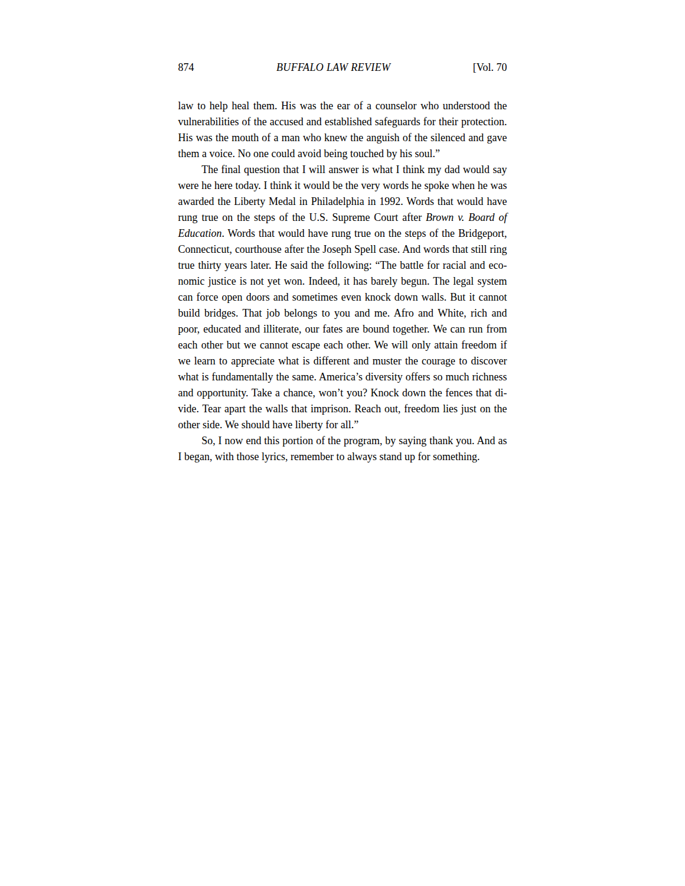874 BUFFALO LAW REVIEW [Vol. 70
law to help heal them. His was the ear of a counselor who understood the vulnerabilities of the accused and established safeguards for their protection. His was the mouth of a man who knew the anguish of the silenced and gave them a voice. No one could avoid being touched by his soul.”
The final question that I will answer is what I think my dad would say were he here today. I think it would be the very words he spoke when he was awarded the Liberty Medal in Philadelphia in 1992. Words that would have rung true on the steps of the U.S. Supreme Court after Brown v. Board of Education. Words that would have rung true on the steps of the Bridgeport, Connecticut, courthouse after the Joseph Spell case. And words that still ring true thirty years later. He said the following: “The battle for racial and economic justice is not yet won. Indeed, it has barely begun. The legal system can force open doors and sometimes even knock down walls. But it cannot build bridges. That job belongs to you and me. Afro and White, rich and poor, educated and illiterate, our fates are bound together. We can run from each other but we cannot escape each other. We will only attain freedom if we learn to appreciate what is different and muster the courage to discover what is fundamentally the same. America’s diversity offers so much richness and opportunity. Take a chance, won’t you? Knock down the fences that divide. Tear apart the walls that imprison. Reach out, freedom lies just on the other side. We should have liberty for all.”
So, I now end this portion of the program, by saying thank you. And as I began, with those lyrics, remember to always stand up for something.